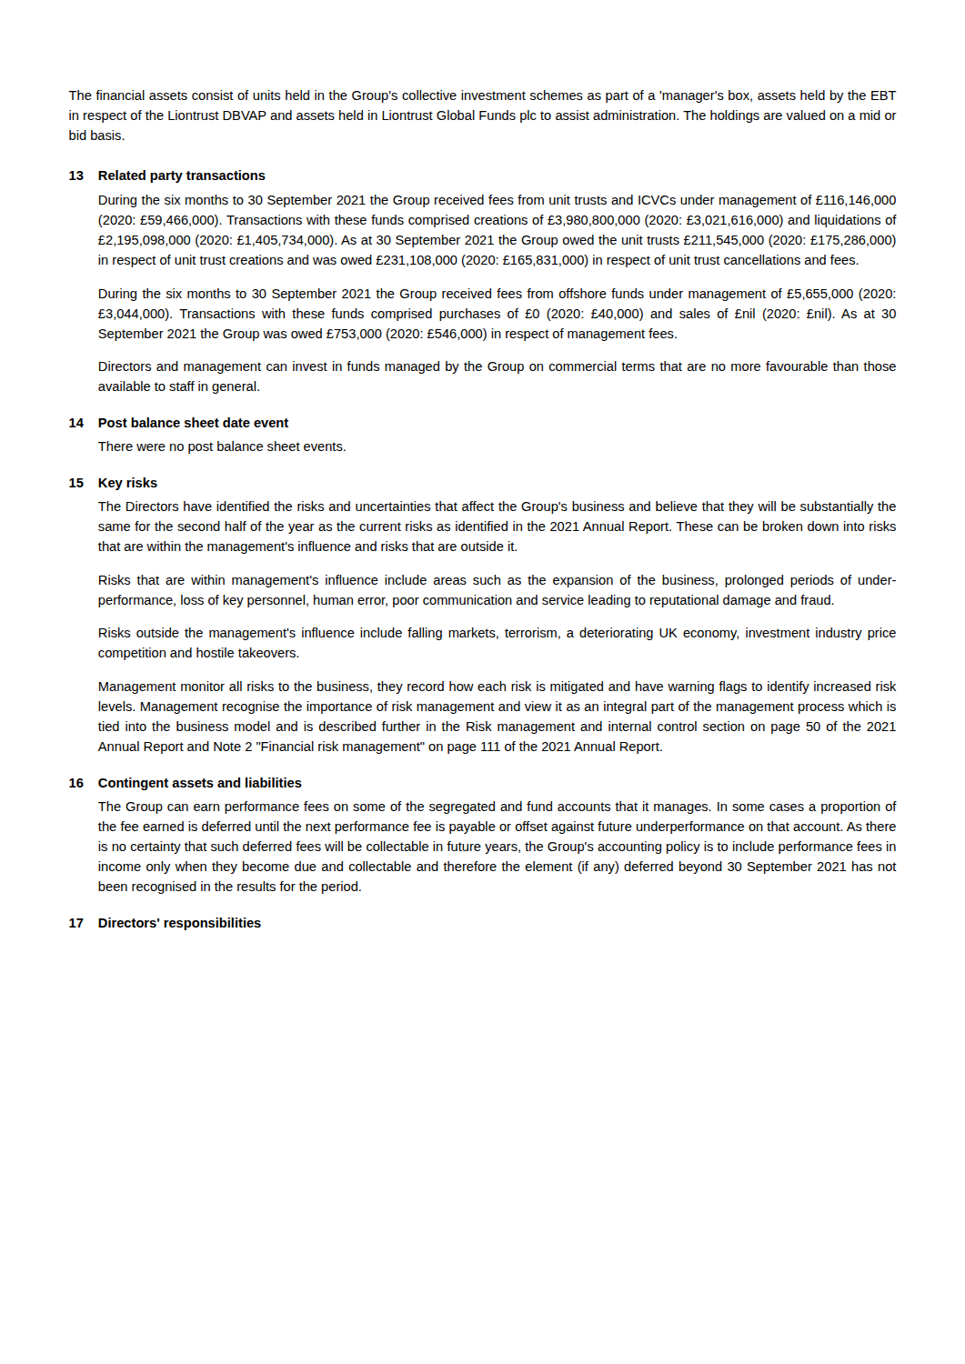The financial assets consist of units held in the Group's collective investment schemes as part of a 'manager's box, assets held by the EBT in respect of the Liontrust DBVAP and assets held in Liontrust Global Funds plc to assist administration. The holdings are valued on a mid or bid basis.
13 Related party transactions
During the six months to 30 September 2021 the Group received fees from unit trusts and ICVCs under management of £116,146,000 (2020: £59,466,000). Transactions with these funds comprised creations of £3,980,800,000 (2020: £3,021,616,000) and liquidations of £2,195,098,000 (2020: £1,405,734,000). As at 30 September 2021 the Group owed the unit trusts £211,545,000 (2020: £175,286,000) in respect of unit trust creations and was owed £231,108,000 (2020: £165,831,000) in respect of unit trust cancellations and fees.
During the six months to 30 September 2021 the Group received fees from offshore funds under management of £5,655,000 (2020: £3,044,000). Transactions with these funds comprised purchases of £0 (2020: £40,000) and sales of £nil (2020: £nil). As at 30 September 2021 the Group was owed £753,000 (2020: £546,000) in respect of management fees.
Directors and management can invest in funds managed by the Group on commercial terms that are no more favourable than those available to staff in general.
14 Post balance sheet date event
There were no post balance sheet events.
15 Key risks
The Directors have identified the risks and uncertainties that affect the Group's business and believe that they will be substantially the same for the second half of the year as the current risks as identified in the 2021 Annual Report. These can be broken down into risks that are within the management's influence and risks that are outside it.
Risks that are within management's influence include areas such as the expansion of the business, prolonged periods of under-performance, loss of key personnel, human error, poor communication and service leading to reputational damage and fraud.
Risks outside the management's influence include falling markets, terrorism, a deteriorating UK economy, investment industry price competition and hostile takeovers.
Management monitor all risks to the business, they record how each risk is mitigated and have warning flags to identify increased risk levels. Management recognise the importance of risk management and view it as an integral part of the management process which is tied into the business model and is described further in the Risk management and internal control section on page 50 of the 2021 Annual Report and Note 2 "Financial risk management" on page 111 of the 2021 Annual Report.
16 Contingent assets and liabilities
The Group can earn performance fees on some of the segregated and fund accounts that it manages. In some cases a proportion of the fee earned is deferred until the next performance fee is payable or offset against future underperformance on that account. As there is no certainty that such deferred fees will be collectable in future years, the Group's accounting policy is to include performance fees in income only when they become due and collectable and therefore the element (if any) deferred beyond 30 September 2021 has not been recognised in the results for the period.
17 Directors' responsibilities